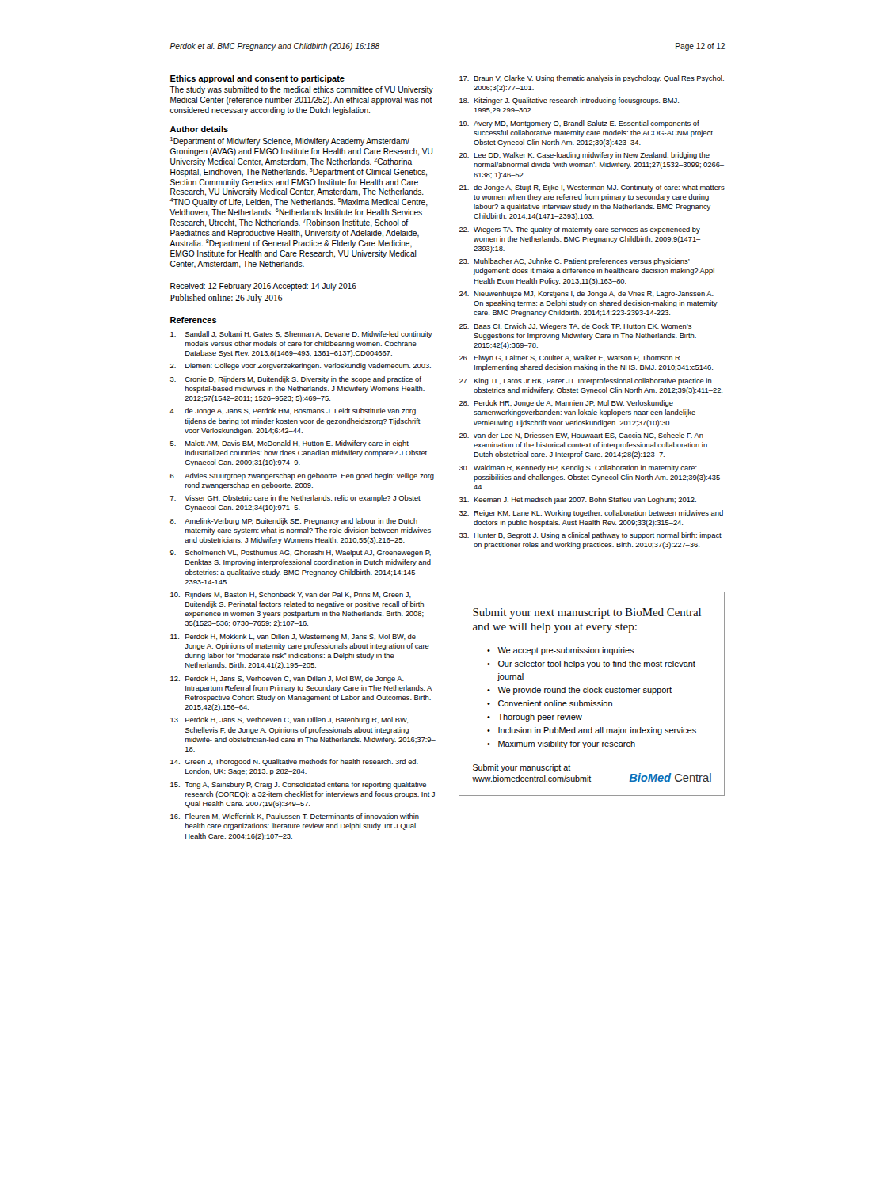Perdok et al. BMC Pregnancy and Childbirth (2016) 16:188
Page 12 of 12
Ethics approval and consent to participate
The study was submitted to the medical ethics committee of VU University Medical Center (reference number 2011/252). An ethical approval was not considered necessary according to the Dutch legislation.
Author details
1Department of Midwifery Science, Midwifery Academy Amsterdam/ Groningen (AVAG) and EMGO Institute for Health and Care Research, VU University Medical Center, Amsterdam, The Netherlands. 2Catharina Hospital, Eindhoven, The Netherlands. 3Department of Clinical Genetics, Section Community Genetics and EMGO Institute for Health and Care Research, VU University Medical Center, Amsterdam, The Netherlands. 4TNO Quality of Life, Leiden, The Netherlands. 5Maxima Medical Centre, Veldhoven, The Netherlands. 6Netherlands Institute for Health Services Research, Utrecht, The Netherlands. 7Robinson Institute, School of Paediatrics and Reproductive Health, University of Adelaide, Adelaide, Australia. 8Department of General Practice & Elderly Care Medicine, EMGO Institute for Health and Care Research, VU University Medical Center, Amsterdam, The Netherlands.
Received: 12 February 2016 Accepted: 14 July 2016
Published online: 26 July 2016
References
Sandall J, Soltani H, Gates S, Shennan A, Devane D. Midwife-led continuity models versus other models of care for childbearing women. Cochrane Database Syst Rev. 2013;8(1469–493; 1361–6137):CD004667.
Diemen: College voor Zorgverzekeringen. Verloskundig Vademecum. 2003.
Cronie D, Rijnders M, Buitendijk S. Diversity in the scope and practice of hospital-based midwives in the Netherlands. J Midwifery Womens Health. 2012;57(1542–2011; 1526–9523; 5):469–75.
de Jonge A, Jans S, Perdok HM, Bosmans J. Leidt substitutie van zorg tijdens de baring tot minder kosten voor de gezondheidszorg? Tijdschrift voor Verloskundigen. 2014;6:42–44.
Malott AM, Davis BM, McDonald H, Hutton E. Midwifery care in eight industrialized countries: how does Canadian midwifery compare? J Obstet Gynaecol Can. 2009;31(10):974–9.
Advies Stuurgroep zwangerschap en geboorte. Een goed begin: veilige zorg rond zwangerschap en geboorte. 2009.
Visser GH. Obstetric care in the Netherlands: relic or example? J Obstet Gynaecol Can. 2012;34(10):971–5.
Amelink-Verburg MP, Buitendijk SE. Pregnancy and labour in the Dutch maternity care system: what is normal? The role division between midwives and obstetricians. J Midwifery Womens Health. 2010;55(3):216–25.
Scholmerich VL, Posthumus AG, Ghorashi H, Waelput AJ, Groenewegen P, Denktas S. Improving interprofessional coordination in Dutch midwifery and obstetrics: a qualitative study. BMC Pregnancy Childbirth. 2014;14:145-2393-14-145.
Rijnders M, Baston H, Schonbeck Y, van der Pal K, Prins M, Green J, Buitendijk S. Perinatal factors related to negative or positive recall of birth experience in women 3 years postpartum in the Netherlands. Birth. 2008; 35(1523–536; 0730–7659; 2):107–16.
Perdok H, Mokkink L, van Dillen J, Westerneng M, Jans S, Mol BW, de Jonge A. Opinions of maternity care professionals about integration of care during labor for “moderate risk” indications: a Delphi study in the Netherlands. Birth. 2014;41(2):195–205.
Perdok H, Jans S, Verhoeven C, van Dillen J, Mol BW, de Jonge A. Intrapartum Referral from Primary to Secondary Care in The Netherlands: A Retrospective Cohort Study on Management of Labor and Outcomes. Birth. 2015;42(2):156–64.
Perdok H, Jans S, Verhoeven C, van Dillen J, Batenburg R, Mol BW, Schellevis F, de Jonge A. Opinions of professionals about integrating midwife- and obstetrician-led care in The Netherlands. Midwifery. 2016;37:9–18.
Green J, Thorogood N. Qualitative methods for health research. 3rd ed. London, UK: Sage; 2013. p 282–284.
Tong A, Sainsbury P, Craig J. Consolidated criteria for reporting qualitative research (COREQ): a 32-item checklist for interviews and focus groups. Int J Qual Health Care. 2007;19(6):349–57.
Fleuren M, Wiefferink K, Paulussen T. Determinants of innovation within health care organizations: literature review and Delphi study. Int J Qual Health Care. 2004;16(2):107–23.
Braun V, Clarke V. Using thematic analysis in psychology. Qual Res Psychol. 2006;3(2):77–101.
Kitzinger J. Qualitative research introducing focusgroups. BMJ. 1995;29:299–302.
Avery MD, Montgomery O, Brandl-Salutz E. Essential components of successful collaborative maternity care models: the ACOG-ACNM project. Obstet Gynecol Clin North Am. 2012;39(3):423–34.
Lee DD, Walker K. Case-loading midwifery in New Zealand: bridging the normal/abnormal divide ‘with woman’. Midwifery. 2011;27(1532–3099; 0266–6138; 1):46–52.
de Jonge A, Stuijt R, Eijke I, Westerman MJ. Continuity of care: what matters to women when they are referred from primary to secondary care during labour? a qualitative interview study in the Netherlands. BMC Pregnancy Childbirth. 2014;14(1471–2393):103.
Wiegers TA. The quality of maternity care services as experienced by women in the Netherlands. BMC Pregnancy Childbirth. 2009;9(1471–2393):18.
Muhlbacher AC, Juhnke C. Patient preferences versus physicians’ judgement: does it make a difference in healthcare decision making? Appl Health Econ Health Policy. 2013;11(3):163–80.
Nieuwenhuijze MJ, Korstjens I, de Jonge A, de Vries R, Lagro-Janssen A. On speaking terms: a Delphi study on shared decision-making in maternity care. BMC Pregnancy Childbirth. 2014;14:223-2393-14-223.
Baas CI, Erwich JJ, Wiegers TA, de Cock TP, Hutton EK. Women’s Suggestions for Improving Midwifery Care in The Netherlands. Birth. 2015;42(4):369–78.
Elwyn G, Laitner S, Coulter A, Walker E, Watson P, Thomson R. Implementing shared decision making in the NHS. BMJ. 2010;341:c5146.
King TL, Laros Jr RK, Parer JT. Interprofessional collaborative practice in obstetrics and midwifery. Obstet Gynecol Clin North Am. 2012;39(3):411–22.
Perdok HR, Jonge de A, Mannien JP, Mol BW. Verloskundige samenwerkingsverbanden: van lokale koplopers naar een landelijke vernieuwing.Tijdschrift voor Verloskundigen. 2012;37(10):30.
van der Lee N, Driessen EW, Houwaart ES, Caccia NC, Scheele F. An examination of the historical context of interprofessional collaboration in Dutch obstetrical care. J Interprof Care. 2014;28(2):123–7.
Waldman R, Kennedy HP, Kendig S. Collaboration in maternity care: possibilities and challenges. Obstet Gynecol Clin North Am. 2012;39(3):435–44.
Keeman J. Het medisch jaar 2007. Bohn Stafleu van Loghum; 2012.
Reiger KM, Lane KL. Working together: collaboration between midwives and doctors in public hospitals. Aust Health Rev. 2009;33(2):315–24.
Hunter B, Segrott J. Using a clinical pathway to support normal birth: impact on practitioner roles and working practices. Birth. 2010;37(3):227–36.
Submit your next manuscript to BioMed Central and we will help you at every step:
We accept pre-submission inquiries
Our selector tool helps you to find the most relevant journal
We provide round the clock customer support
Convenient online submission
Thorough peer review
Inclusion in PubMed and all major indexing services
Maximum visibility for your research
Submit your manuscript at
www.biomedcentral.com/submit
BioMed Central